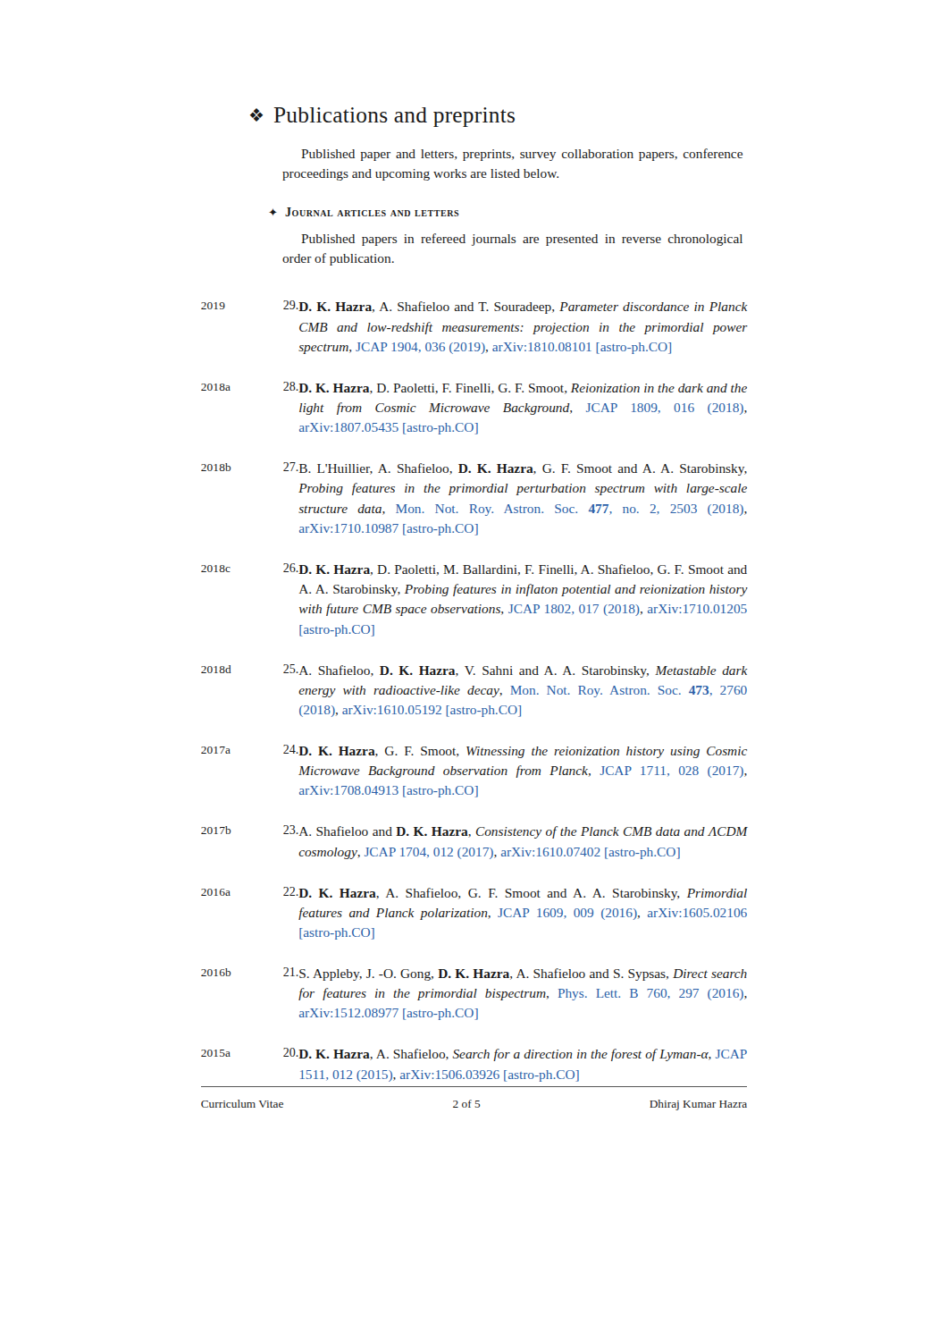❖ Publications and preprints
Published paper and letters, preprints, survey collaboration papers, conference proceedings and upcoming works are listed below.
✦ Journal articles and letters
Published papers in refereed journals are presented in reverse chronological order of publication.
| 2019 | 29. | D. K. Hazra , A. Shafieloo and T. Souradeep, Parameter discordance in Planck CMB and low-redshift measurements: projection in the primordial power spectrum , JCAP 1904, 036 (2019) , arXiv:1810.08101 [astro-ph.CO] |
| 2018a | 28. | D. K. Hazra , D. Paoletti, F. Finelli, G. F. Smoot, Reionization in the dark and the light from Cosmic Microwave Background , JCAP 1809, 016 (2018) , arXiv:1807.05435 [astro-ph.CO] |
| 2018b | 27. | B. L'Huillier, A. Shafieloo, D. K. Hazra , G. F. Smoot and A. A. Starobinsky, Probing features in the primordial perturbation spectrum with large-scale structure data , Mon. Not. Roy. Astron. Soc. 477 , no. 2, 2503 (2018) , arXiv:1710.10987 [astro-ph.CO] |
| 2018c | 26. | D. K. Hazra , D. Paoletti, M. Ballardini, F. Finelli, A. Shafieloo, G. F. Smoot and A. A. Starobinsky, Probing features in inflaton potential and reionization history with future CMB space observations , JCAP 1802, 017 (2018) , arXiv:1710.01205 [astro-ph.CO] |
| 2018d | 25. | A. Shafieloo, D. K. Hazra , V. Sahni and A. A. Starobinsky, Metastable dark energy with radioactive-like decay , Mon. Not. Roy. Astron. Soc. 473 , 2760 (2018) , arXiv:1610.05192 [astro-ph.CO] |
| 2017a | 24. | D. K. Hazra , G. F. Smoot, Witnessing the reionization history using Cosmic Microwave Background observation from Planck , JCAP 1711, 028 (2017) , arXiv:1708.04913 [astro-ph.CO] |
| 2017b | 23. | A. Shafieloo and D. K. Hazra , Consistency of the Planck CMB data and ΛCDM cosmology , JCAP 1704, 012 (2017) , arXiv:1610.07402 [astro-ph.CO] |
| 2016a | 22. | D. K. Hazra , A. Shafieloo, G. F. Smoot and A. A. Starobinsky, Primordial features and Planck polarization , JCAP 1609, 009 (2016) , arXiv:1605.02106 [astro-ph.CO] |
| 2016b | 21. | S. Appleby, J. -O. Gong, D. K. Hazra , A. Shafieloo and S. Sypsas, Direct search for features in the primordial bispectrum , Phys. Lett. B 760, 297 (2016) , arXiv:1512.08977 [astro-ph.CO] |
| 2015a | 20. | D. K. Hazra , A. Shafieloo, Search for a direction in the forest of Lyman-α , JCAP 1511, 012 (2015) , arXiv:1506.03926 [astro-ph.CO] |
Curriculum Vitae 2 of 5 Dhiraj Kumar Hazra